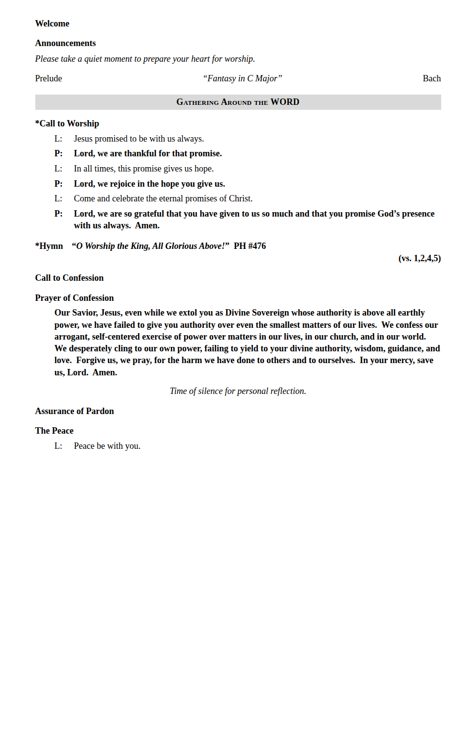Welcome
Announcements
Please take a quiet moment to prepare your heart for worship.
Prelude “Fantasy in C Major” Bach
Gathering Around the Word
*Call to Worship
L:
Jesus promised to be with us always.
P:
Lord, we are thankful for that promise.
L:
In all times, this promise gives us hope.
P:
Lord, we rejoice in the hope you give us.
L:
Come and celebrate the eternal promises of Christ.
P:
Lord, we are so grateful that you have given to us so much and that you promise God’s presence with us always. Amen.
*Hymn “O Worship the King, All Glorious Above!” PH #476 (vs. 1,2,4,5)
Call to Confession
Prayer of Confession
Our Savior, Jesus, even while we extol you as Divine Sovereign whose authority is above all earthly power, we have failed to give you authority over even the smallest matters of our lives. We confess our arrogant, self-centered exercise of power over matters in our lives, in our church, and in our world. We desperately cling to our own power, failing to yield to your divine authority, wisdom, guidance, and love. Forgive us, we pray, for the harm we have done to others and to ourselves. In your mercy, save us, Lord. Amen.
Time of silence for personal reflection.
Assurance of Pardon
The Peace
L: Peace be with you.